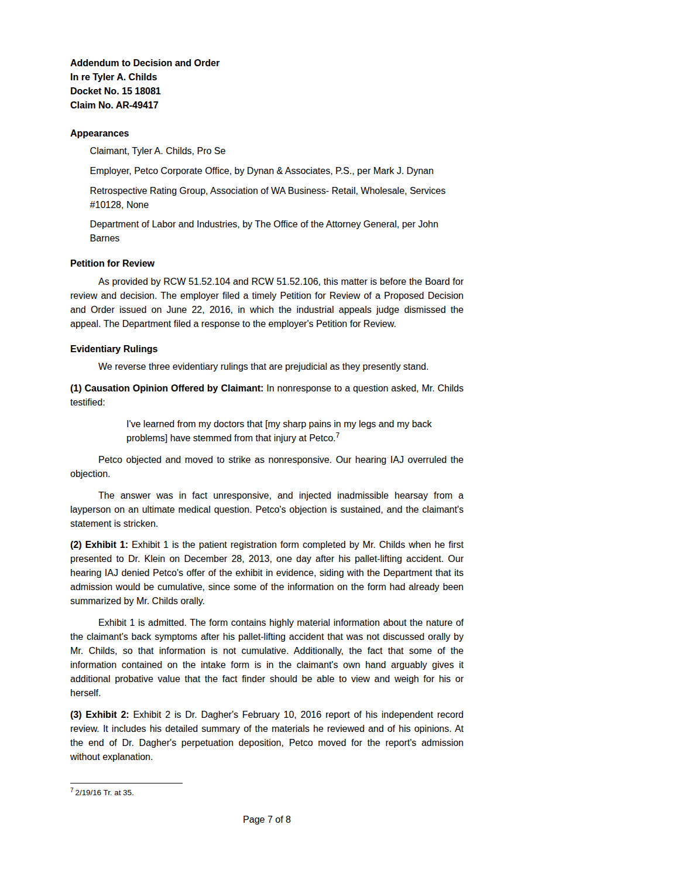Addendum to Decision and Order
In re Tyler A. Childs
Docket No. 15 18081
Claim No. AR-49417
Appearances
Claimant, Tyler A. Childs, Pro Se
Employer, Petco Corporate Office, by Dynan & Associates, P.S., per Mark J. Dynan
Retrospective Rating Group, Association of WA Business- Retail, Wholesale, Services #10128, None
Department of Labor and Industries, by The Office of the Attorney General, per John Barnes
Petition for Review
As provided by RCW 51.52.104 and RCW 51.52.106, this matter is before the Board for review and decision. The employer filed a timely Petition for Review of a Proposed Decision and Order issued on June 22, 2016, in which the industrial appeals judge dismissed the appeal. The Department filed a response to the employer's Petition for Review.
Evidentiary Rulings
We reverse three evidentiary rulings that are prejudicial as they presently stand.
(1) Causation Opinion Offered by Claimant: In nonresponse to a question asked, Mr. Childs testified:
I've learned from my doctors that [my sharp pains in my legs and my back problems] have stemmed from that injury at Petco.7
Petco objected and moved to strike as nonresponsive. Our hearing IAJ overruled the objection.
The answer was in fact unresponsive, and injected inadmissible hearsay from a layperson on an ultimate medical question. Petco's objection is sustained, and the claimant's statement is stricken.
(2) Exhibit 1: Exhibit 1 is the patient registration form completed by Mr. Childs when he first presented to Dr. Klein on December 28, 2013, one day after his pallet-lifting accident. Our hearing IAJ denied Petco's offer of the exhibit in evidence, siding with the Department that its admission would be cumulative, since some of the information on the form had already been summarized by Mr. Childs orally.
Exhibit 1 is admitted. The form contains highly material information about the nature of the claimant's back symptoms after his pallet-lifting accident that was not discussed orally by Mr. Childs, so that information is not cumulative. Additionally, the fact that some of the information contained on the intake form is in the claimant's own hand arguably gives it additional probative value that the fact finder should be able to view and weigh for his or herself.
(3) Exhibit 2: Exhibit 2 is Dr. Dagher's February 10, 2016 report of his independent record review. It includes his detailed summary of the materials he reviewed and of his opinions. At the end of Dr. Dagher's perpetuation deposition, Petco moved for the report's admission without explanation.
72/19/16 Tr. at 35.
Page 7 of 8